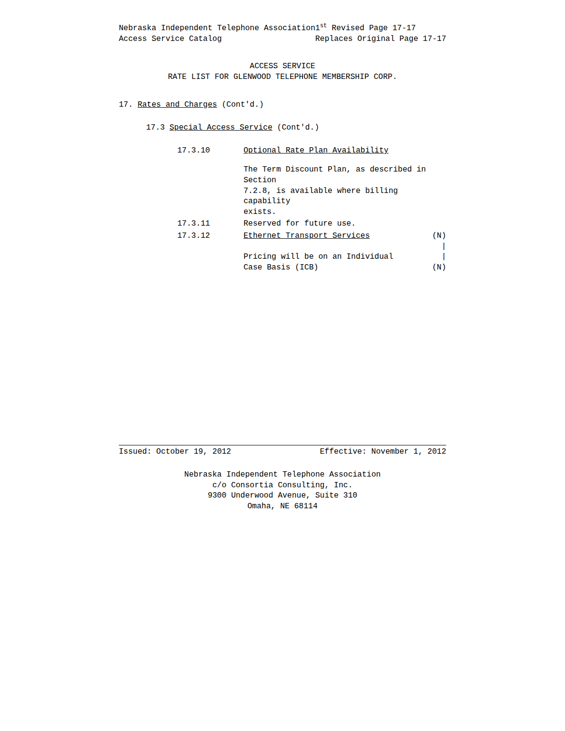Nebraska Independent Telephone Association Access Service Catalog
1st Revised Page 17-17 Replaces Original Page 17-17
ACCESS SERVICE
RATE LIST FOR GLENWOOD TELEPHONE MEMBERSHIP CORP.
17. Rates and Charges (Cont'd.)
17.3 Special Access Service (Cont'd.)
17.3.10
Optional Rate Plan Availability
The Term Discount Plan, as described in Section
7.2.8, is available where billing capability
exists.
17.3.11
Reserved for future use.
17.3.12
Ethernet Transport Services
(N)
|
Pricing will be on an Individual
|
Case Basis (ICB)
(N)
Issued: October 19, 2012
Effective: November 1, 2012
Nebraska Independent Telephone Association
c/o Consortia Consulting, Inc.
9300 Underwood Avenue, Suite 310
Omaha, NE 68114